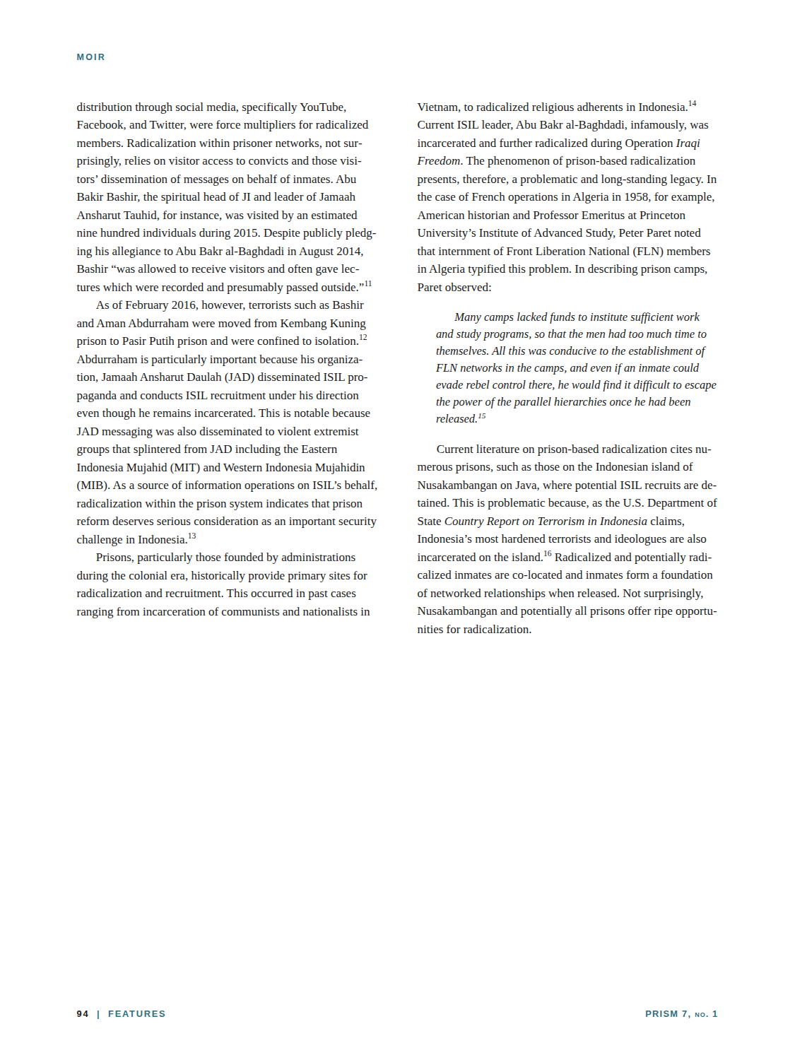Moir
distribution through social media, specifically YouTube, Facebook, and Twitter, were force multipliers for radicalized members. Radicalization within prisoner networks, not surprisingly, relies on visitor access to convicts and those visitors’ dissemination of messages on behalf of inmates. Abu Bakir Bashir, the spiritual head of JI and leader of Jamaah Ansharut Tauhid, for instance, was visited by an estimated nine hundred individuals during 2015. Despite publicly pledging his allegiance to Abu Bakr al-Baghdadi in August 2014, Bashir “was allowed to receive visitors and often gave lectures which were recorded and presumably passed outside.”11
As of February 2016, however, terrorists such as Bashir and Aman Abdurraham were moved from Kembang Kuning prison to Pasir Putih prison and were confined to isolation.12 Abdurraham is particularly important because his organization, Jamaah Ansharut Daulah (JAD) disseminated ISIL propaganda and conducts ISIL recruitment under his direction even though he remains incarcerated. This is notable because JAD messaging was also disseminated to violent extremist groups that splintered from JAD including the Eastern Indonesia Mujahid (MIT) and Western Indonesia Mujahidin (MIB). As a source of information operations on ISIL’s behalf, radicalization within the prison system indicates that prison reform deserves serious consideration as an important security challenge in Indonesia.13
Prisons, particularly those founded by administrations during the colonial era, historically provide primary sites for radicalization and recruitment. This occurred in past cases ranging from incarceration of communists and nationalists in Vietnam, to radicalized religious adherents in Indonesia.14 Current ISIL leader, Abu Bakr al-Baghdadi, infamously, was incarcerated and further radicalized during Operation Iraqi Freedom. The phenomenon of prison-based radicalization presents, therefore, a problematic and long-standing legacy. In the case of French operations in Algeria in 1958, for example, American historian and Professor Emeritus at Princeton University’s Institute of Advanced Study, Peter Paret noted that internment of Front Liberation National (FLN) members in Algeria typified this problem. In describing prison camps, Paret observed:
Many camps lacked funds to institute sufficient work and study programs, so that the men had too much time to themselves. All this was conducive to the establishment of FLN networks in the camps, and even if an inmate could evade rebel control there, he would find it difficult to escape the power of the parallel hierarchies once he had been released.15
Current literature on prison-based radicalization cites numerous prisons, such as those on the Indonesian island of Nusakambangan on Java, where potential ISIL recruits are detained. This is problematic because, as the U.S. Department of State Country Report on Terrorism in Indonesia claims, Indonesia’s most hardened terrorists and ideologues are also incarcerated on the island.16 Radicalized and potentially radicalized inmates are co-located and inmates form a foundation of networked relationships when released. Not surprisingly, Nusakambangan and potentially all prisons offer ripe opportunities for radicalization.
94 | Features
PRISM 7, no. 1